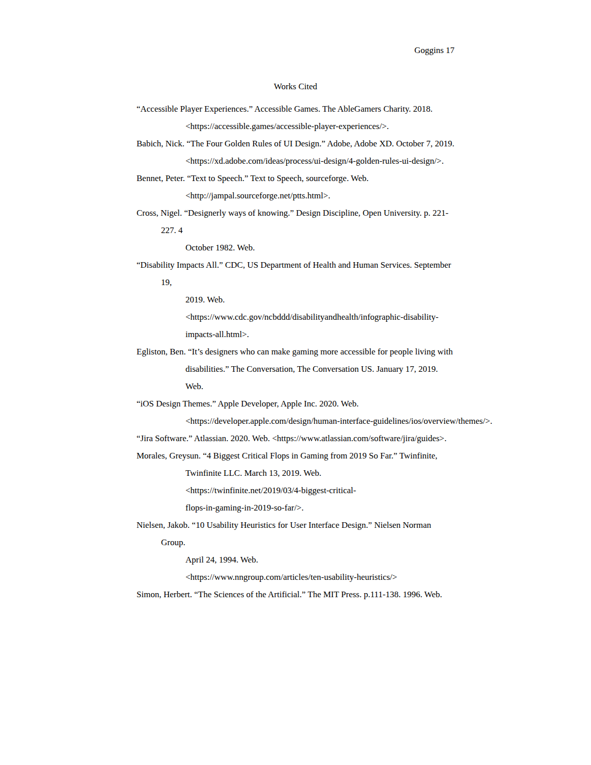Goggins 17
Works Cited
“Accessible Player Experiences.” Accessible Games. The AbleGamers Charity. 2018. <https://accessible.games/accessible-player-experiences/>.
Babich, Nick. “The Four Golden Rules of UI Design.” Adobe, Adobe XD. October 7, 2019. <https://xd.adobe.com/ideas/process/ui-design/4-golden-rules-ui-design/>.
Bennet, Peter. “Text to Speech.” Text to Speech, sourceforge. Web. <http://jampal.sourceforge.net/ptts.html>.
Cross, Nigel. “Designerly ways of knowing.” Design Discipline, Open University. p. 221-227. 4 October 1982. Web.
“Disability Impacts All.” CDC, US Department of Health and Human Services. September 19, 2019. Web. <https://www.cdc.gov/ncbddd/disabilityandhealth/infographic-disability- impacts-all.html>.
Egliston, Ben. “It’s designers who can make gaming more accessible for people living with disabilities.” The Conversation, The Conversation US. January 17, 2019. Web.
“iOS Design Themes.” Apple Developer, Apple Inc. 2020. Web. <https://developer.apple.com/design/human-interface-guidelines/ios/overview/themes/>.
“Jira Software.” Atlassian. 2020. Web. <https://www.atlassian.com/software/jira/guides>.
Morales, Greysun. “4 Biggest Critical Flops in Gaming from 2019 So Far.” Twinfinite, Twinfinite LLC. March 13, 2019. Web. <https://twinfinite.net/2019/03/4-biggest-critical- flops-in-gaming-in-2019-so-far/>.
Nielsen, Jakob. “10 Usability Heuristics for User Interface Design.” Nielsen Norman Group. April 24, 1994. Web. <https://www.nngroup.com/articles/ten-usability-heuristics/>
Simon, Herbert. “The Sciences of the Artificial.” The MIT Press. p.111-138. 1996. Web.